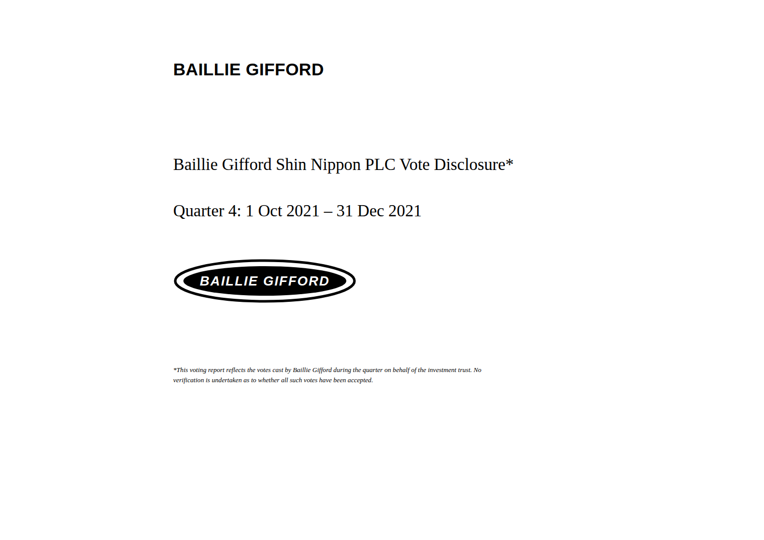BAILLIE GIFFORD
Baillie Gifford Shin Nippon PLC Vote Disclosure*
Quarter 4: 1 Oct 2021 – 31 Dec 2021
Baillie Gifford BAILLIE GIFFORD
*This voting report reflects the votes cast by Baillie Gifford during the quarter on behalf of the investment trust. No verification is undertaken as to whether all such votes have been accepted.